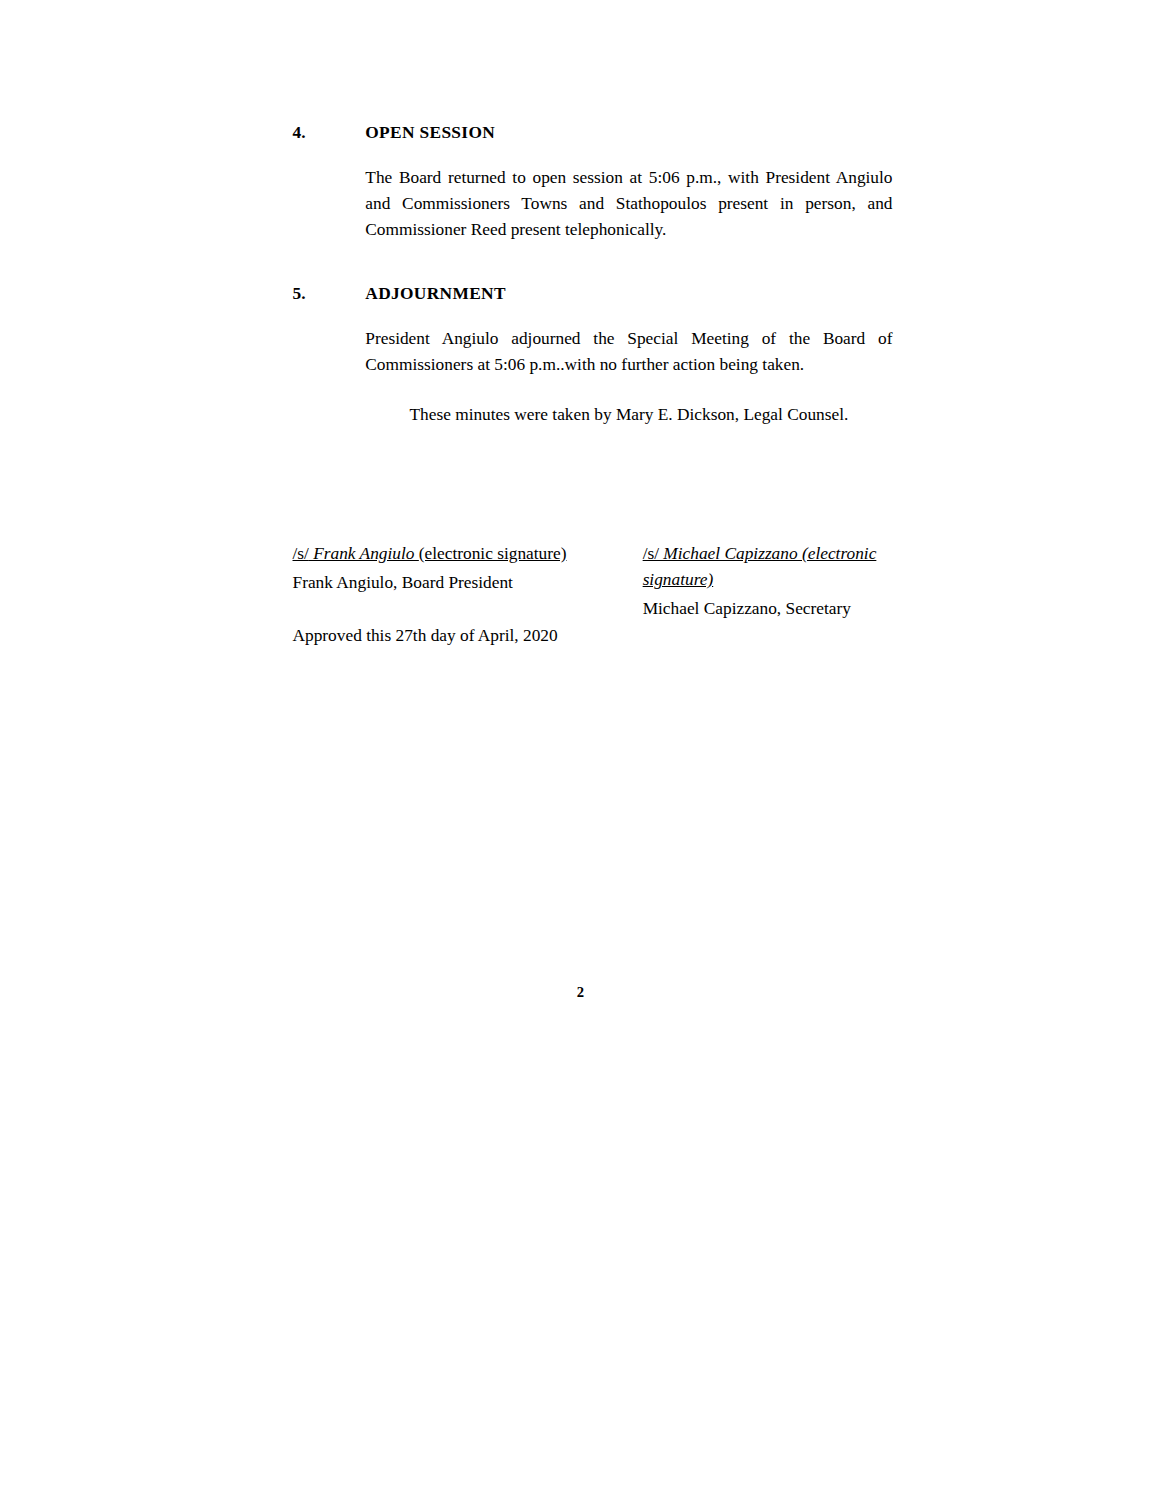4. OPEN SESSION
The Board returned to open session at 5:06 p.m., with President Angiulo and Commissioners Towns and Stathopoulos present in person, and Commissioner Reed present telephonically.
5. ADJOURNMENT
President Angiulo adjourned the Special Meeting of the Board of Commissioners at 5:06 p.m..with no further action being taken.
These minutes were taken by Mary E. Dickson, Legal Counsel.
/s/ Frank Angiulo (electronic signature)
Frank Angiulo, Board President
Approved this 27th day of April, 2020
/s/ Michael Capizzano (electronic signature)
Michael Capizzano, Secretary
2